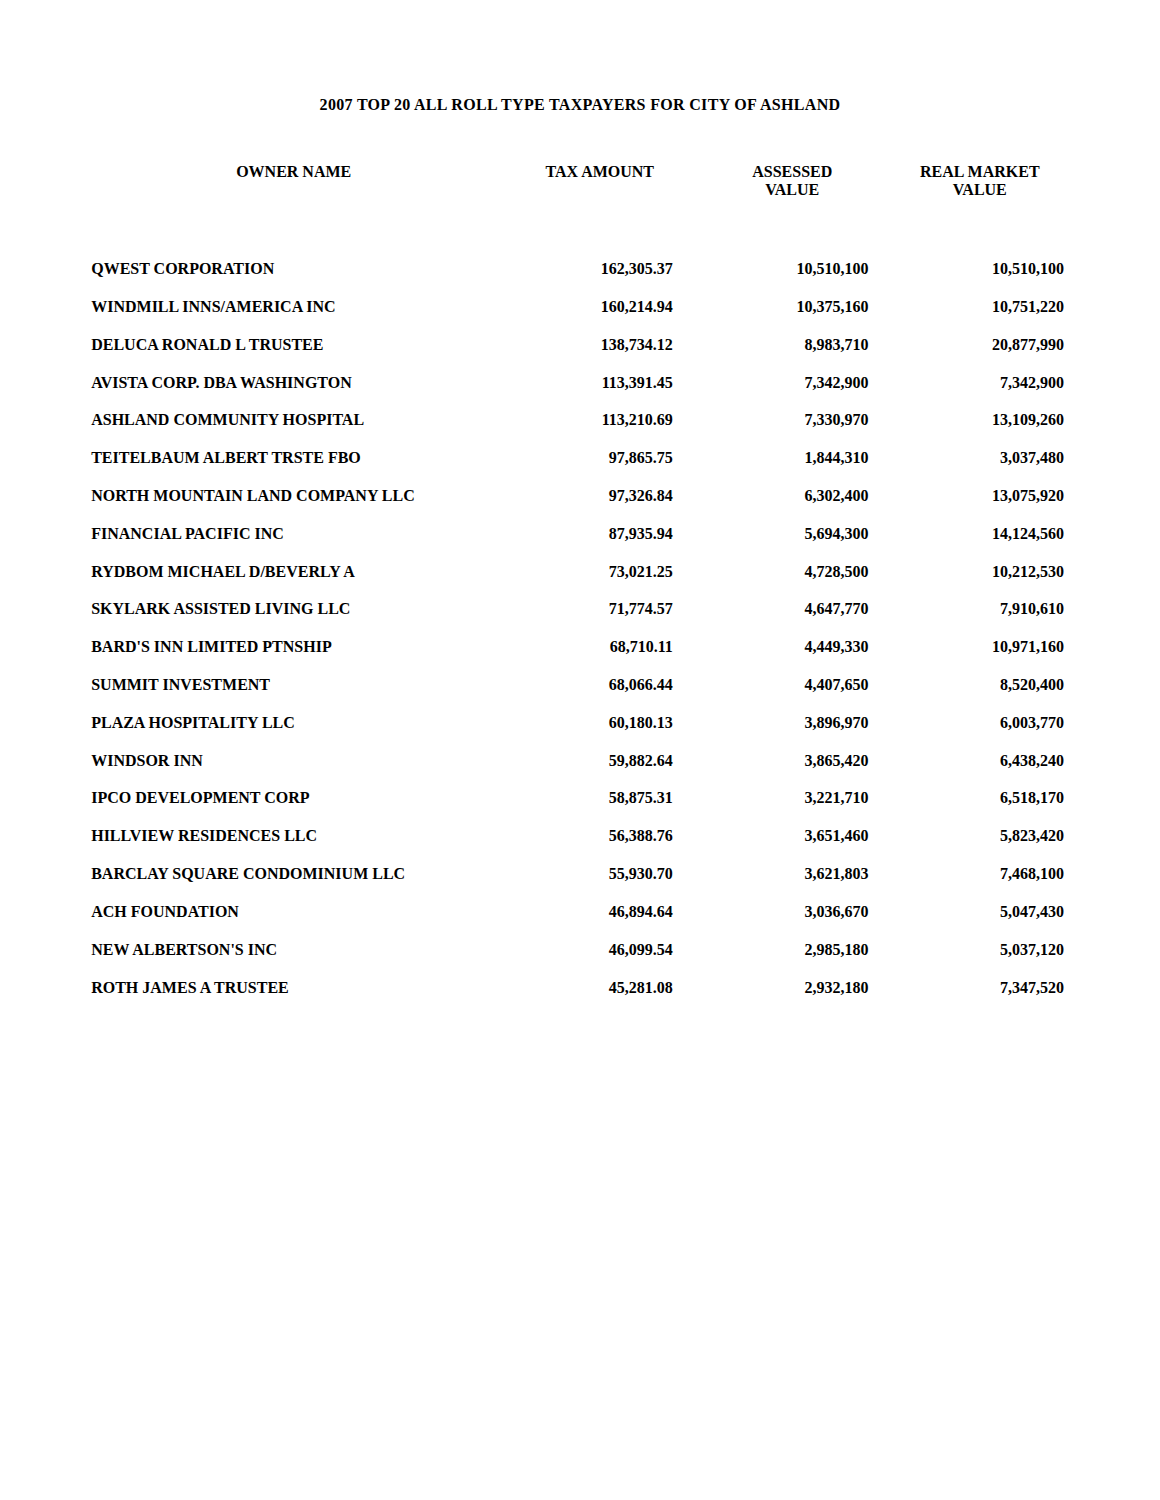2007 TOP 20 ALL ROLL TYPE TAXPAYERS FOR CITY OF ASHLAND
| OWNER NAME | TAX AMOUNT | ASSESSED VALUE | REAL MARKET VALUE |
| --- | --- | --- | --- |
| QWEST CORPORATION | 162,305.37 | 10,510,100 | 10,510,100 |
| WINDMILL INNS/AMERICA INC | 160,214.94 | 10,375,160 | 10,751,220 |
| DELUCA RONALD L TRUSTEE | 138,734.12 | 8,983,710 | 20,877,990 |
| AVISTA CORP. DBA WASHINGTON | 113,391.45 | 7,342,900 | 7,342,900 |
| ASHLAND COMMUNITY HOSPITAL | 113,210.69 | 7,330,970 | 13,109,260 |
| TEITELBAUM ALBERT TRSTE FBO | 97,865.75 | 1,844,310 | 3,037,480 |
| NORTH MOUNTAIN LAND COMPANY LLC | 97,326.84 | 6,302,400 | 13,075,920 |
| FINANCIAL PACIFIC INC | 87,935.94 | 5,694,300 | 14,124,560 |
| RYDBOM MICHAEL D/BEVERLY A | 73,021.25 | 4,728,500 | 10,212,530 |
| SKYLARK ASSISTED LIVING LLC | 71,774.57 | 4,647,770 | 7,910,610 |
| BARD'S INN LIMITED PTNSHIP | 68,710.11 | 4,449,330 | 10,971,160 |
| SUMMIT INVESTMENT | 68,066.44 | 4,407,650 | 8,520,400 |
| PLAZA HOSPITALITY LLC | 60,180.13 | 3,896,970 | 6,003,770 |
| WINDSOR INN | 59,882.64 | 3,865,420 | 6,438,240 |
| IPCO DEVELOPMENT CORP | 58,875.31 | 3,221,710 | 6,518,170 |
| HILLVIEW RESIDENCES LLC | 56,388.76 | 3,651,460 | 5,823,420 |
| BARCLAY SQUARE CONDOMINIUM LLC | 55,930.70 | 3,621,803 | 7,468,100 |
| ACH FOUNDATION | 46,894.64 | 3,036,670 | 5,047,430 |
| NEW ALBERTSON'S INC | 46,099.54 | 2,985,180 | 5,037,120 |
| ROTH JAMES A TRUSTEE | 45,281.08 | 2,932,180 | 7,347,520 |